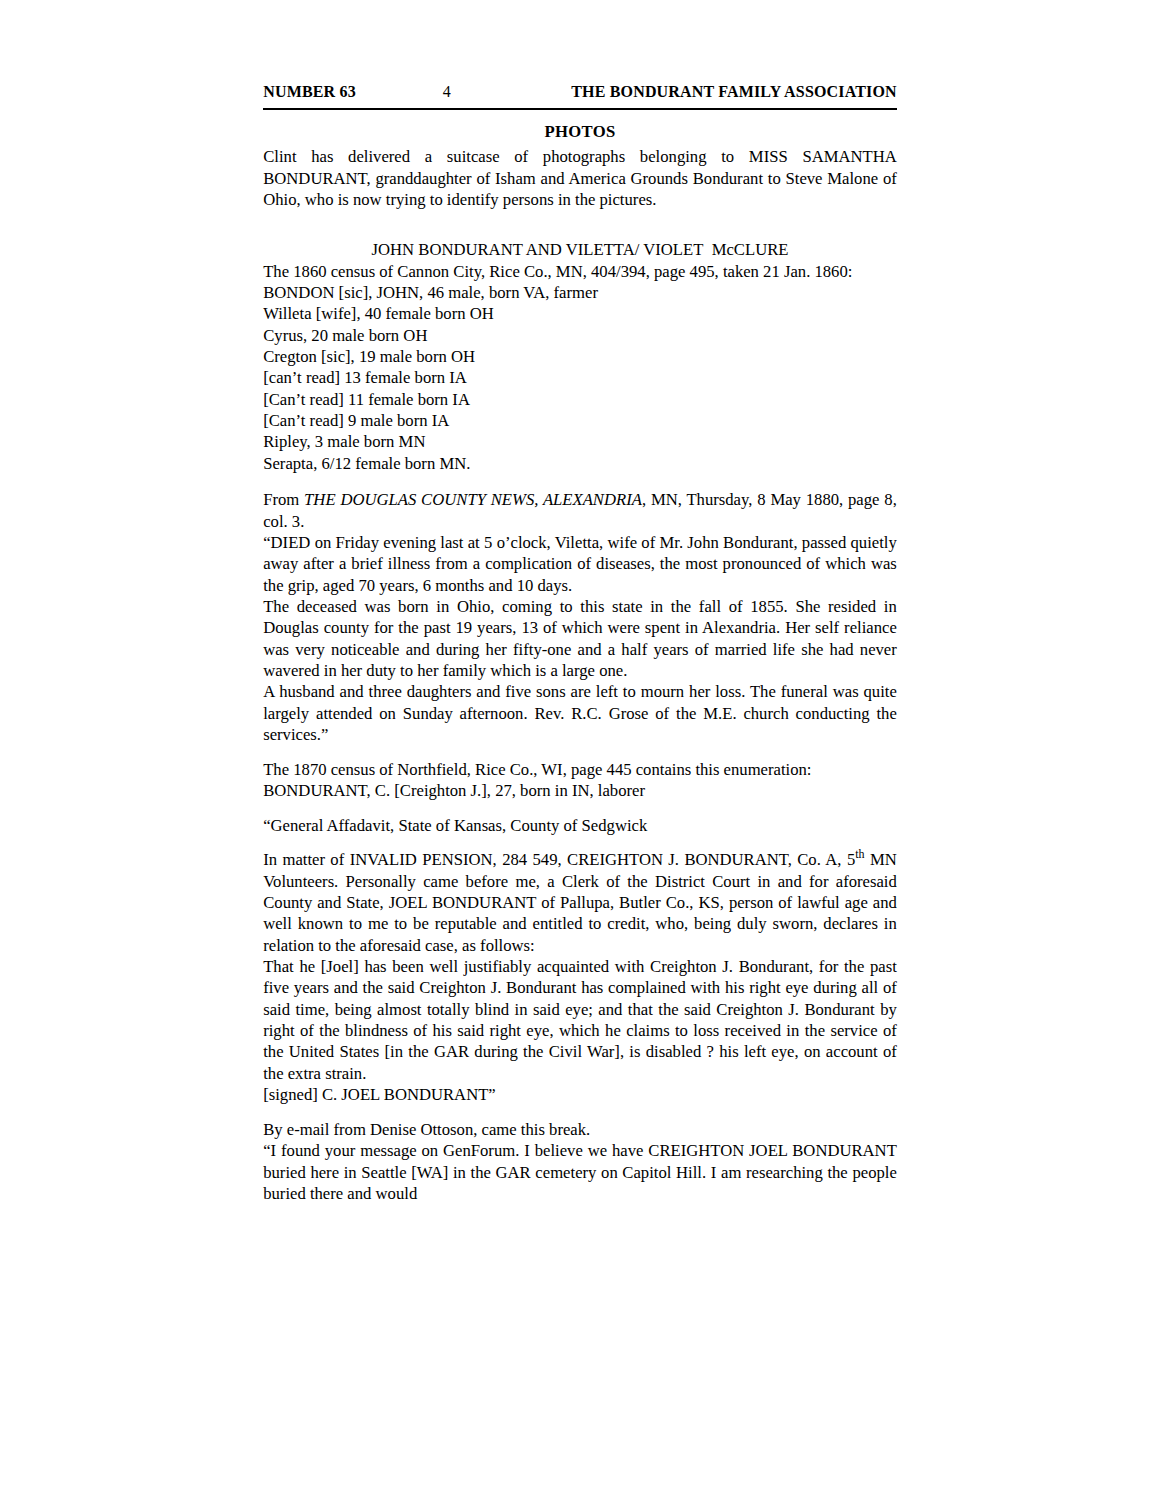Number 63 4 The Bondurant Family Association
Photos
Clint has delivered a suitcase of photographs belonging to MISS SAMANTHA BONDURANT, granddaughter of Isham and America Grounds Bondurant to Steve Malone of Ohio, who is now trying to identify persons in the pictures.
JOHN BONDURANT AND VILETTA/ VIOLET McCLURE
The 1860 census of Cannon City, Rice Co., MN, 404/394, page 495, taken 21 Jan. 1860:
BONDON [sic], JOHN, 46 male, born VA, farmer
Willeta [wife], 40 female born OH
Cyrus, 20 male born OH
Cregton [sic], 19 male born OH
[can’t read] 13 female born IA
[Can’t read] 11 female born IA
[Can’t read] 9 male born IA
Ripley, 3 male born MN
Serapta, 6/12 female born MN.
From THE DOUGLAS COUNTY NEWS, ALEXANDRIA, MN, Thursday, 8 May 1880, page 8, col. 3.
“DIED on Friday evening last at 5 o’clock, Viletta, wife of Mr. John Bondurant, passed quietly away after a brief illness from a complication of diseases, the most pronounced of which was the grip, aged 70 years, 6 months and 10 days.
The deceased was born in Ohio, coming to this state in the fall of 1855. She resided in Douglas county for the past 19 years, 13 of which were spent in Alexandria. Her self reliance was very noticeable and during her fifty-one and a half years of married life she had never wavered in her duty to her family which is a large one.
A husband and three daughters and five sons are left to mourn her loss. The funeral was quite largely attended on Sunday afternoon. Rev. R.C. Grose of the M.E. church conducting the services.”
The 1870 census of Northfield, Rice Co., WI, page 445 contains this enumeration:
BONDURANT, C. [Creighton J.], 27, born in IN, laborer
“General Affadavit, State of Kansas, County of Sedgwick
In matter of INVALID PENSION, 284 549, CREIGHTON J. BONDURANT, Co. A, 5th MN Volunteers. Personally came before me, a Clerk of the District Court in and for aforesaid County and State, JOEL BONDURANT of Pallupa, Butler Co., KS, person of lawful age and well known to me to be reputable and entitled to credit, who, being duly sworn, declares in relation to the aforesaid case, as follows:
That he [Joel] has been well justifiably acquainted with Creighton J. Bondurant, for the past five years and the said Creighton J. Bondurant has complained with his right eye during all of said time, being almost totally blind in said eye; and that the said Creighton J. Bondurant by right of the blindness of his said right eye, which he claims to loss received in the service of the United States [in the GAR during the Civil War], is disabled ? his left eye, on account of the extra strain.
[signed] C. JOEL BONDURANT”
By e-mail from Denise Ottoson, came this break.
“I found your message on GenForum. I believe we have CREIGHTON JOEL BONDURANT buried here in Seattle [WA] in the GAR cemetery on Capitol Hill. I am researching the people buried there and would